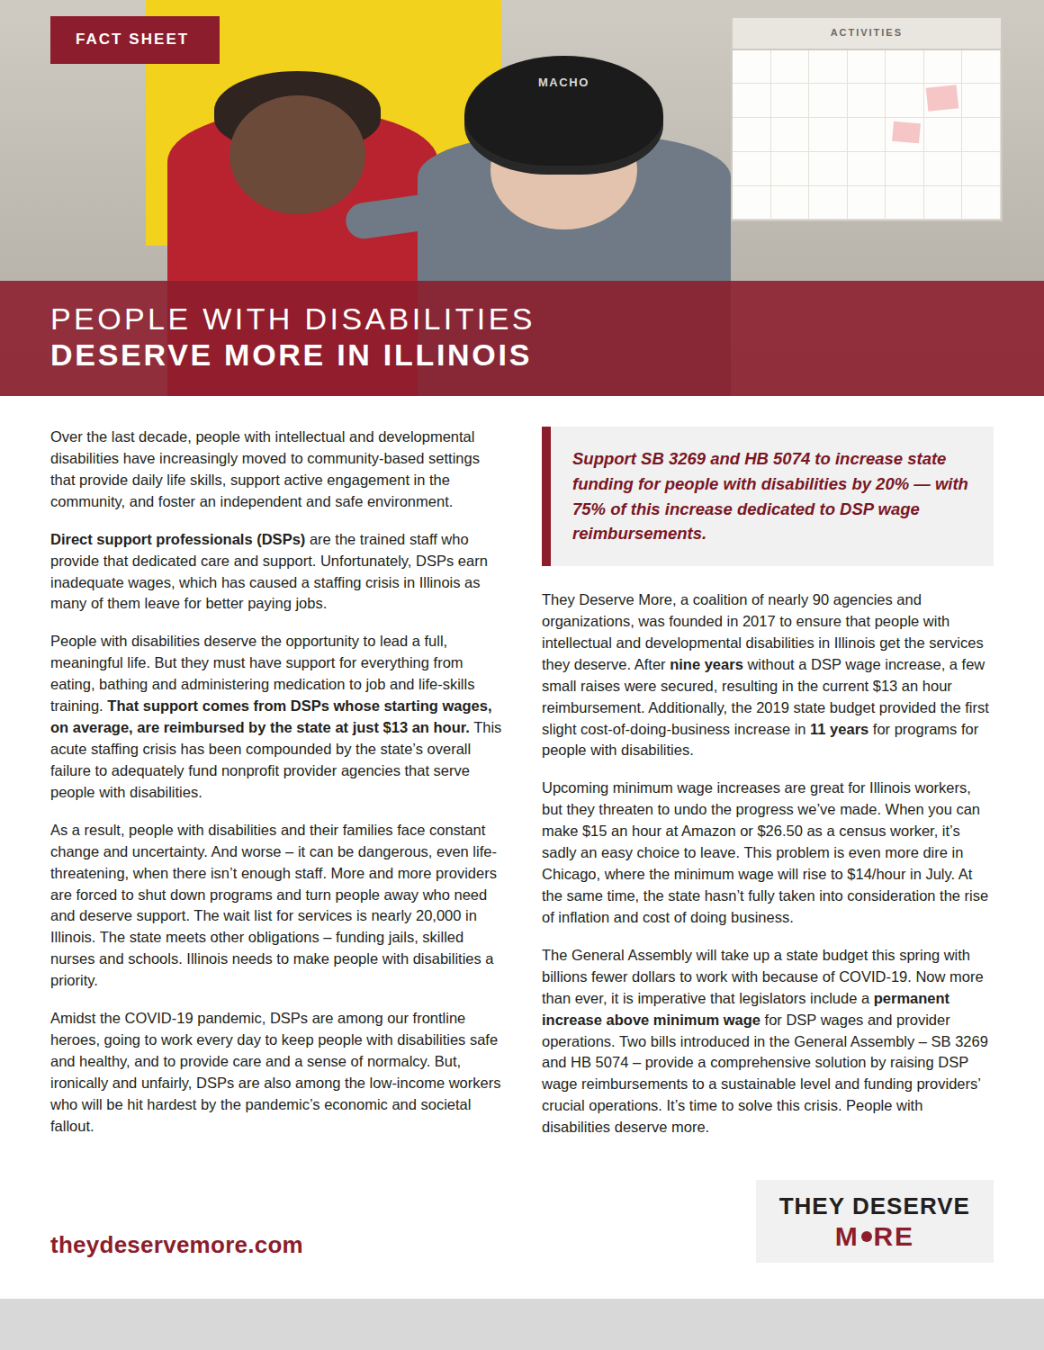ACTIVITIES
FACT SHEET
People with Disabilities Deserve More in Illinois
Over the last decade, people with intellectual and developmental disabilities have increasingly moved to community-based settings that provide daily life skills, support active engagement in the community, and foster an independent and safe environment.
Direct support professionals (DSPs) are the trained staff who provide that dedicated care and support. Unfortunately, DSPs earn inadequate wages, which has caused a staffing crisis in Illinois as many of them leave for better paying jobs.
People with disabilities deserve the opportunity to lead a full, meaningful life. But they must have support for everything from eating, bathing and administering medication to job and life-skills training. That support comes from DSPs whose starting wages, on average, are reimbursed by the state at just $13 an hour. This acute staffing crisis has been compounded by the state’s overall failure to adequately fund nonprofit provider agencies that serve people with disabilities.
As a result, people with disabilities and their families face constant change and uncertainty. And worse – it can be dangerous, even life-threatening, when there isn’t enough staff. More and more providers are forced to shut down programs and turn people away who need and deserve support. The wait list for services is nearly 20,000 in Illinois. The state meets other obligations – funding jails, skilled nurses and schools. Illinois needs to make people with disabilities a priority.
Amidst the COVID-19 pandemic, DSPs are among our frontline heroes, going to work every day to keep people with disabilities safe and healthy, and to provide care and a sense of normalcy. But, ironically and unfairly, DSPs are also among the low-income workers who will be hit hardest by the pandemic’s economic and societal fallout.
Support SB 3269 and HB 5074 to increase state funding for people with disabilities by 20% — with 75% of this increase dedicated to DSP wage reimbursements.
They Deserve More, a coalition of nearly 90 agencies and organizations, was founded in 2017 to ensure that people with intellectual and developmental disabilities in Illinois get the services they deserve. After nine years without a DSP wage increase, a few small raises were secured, resulting in the current $13 an hour reimbursement. Additionally, the 2019 state budget provided the first slight cost-of-doing-business increase in 11 years for programs for people with disabilities.
Upcoming minimum wage increases are great for Illinois workers, but they threaten to undo the progress we’ve made. When you can make $15 an hour at Amazon or $26.50 as a census worker, it’s sadly an easy choice to leave. This problem is even more dire in Chicago, where the minimum wage will rise to $14/hour in July. At the same time, the state hasn’t fully taken into consideration the rise of inflation and cost of doing business.
The General Assembly will take up a state budget this spring with billions fewer dollars to work with because of COVID-19. Now more than ever, it is imperative that legislators include a permanent increase above minimum wage for DSP wages and provider operations. Two bills introduced in the General Assembly – SB 3269 and HB 5074 – provide a comprehensive solution by raising DSP wage reimbursements to a sustainable level and funding providers’ crucial operations. It’s time to solve this crisis. People with disabilities deserve more.
theydeservemore.com
THEY DESERVE M RE